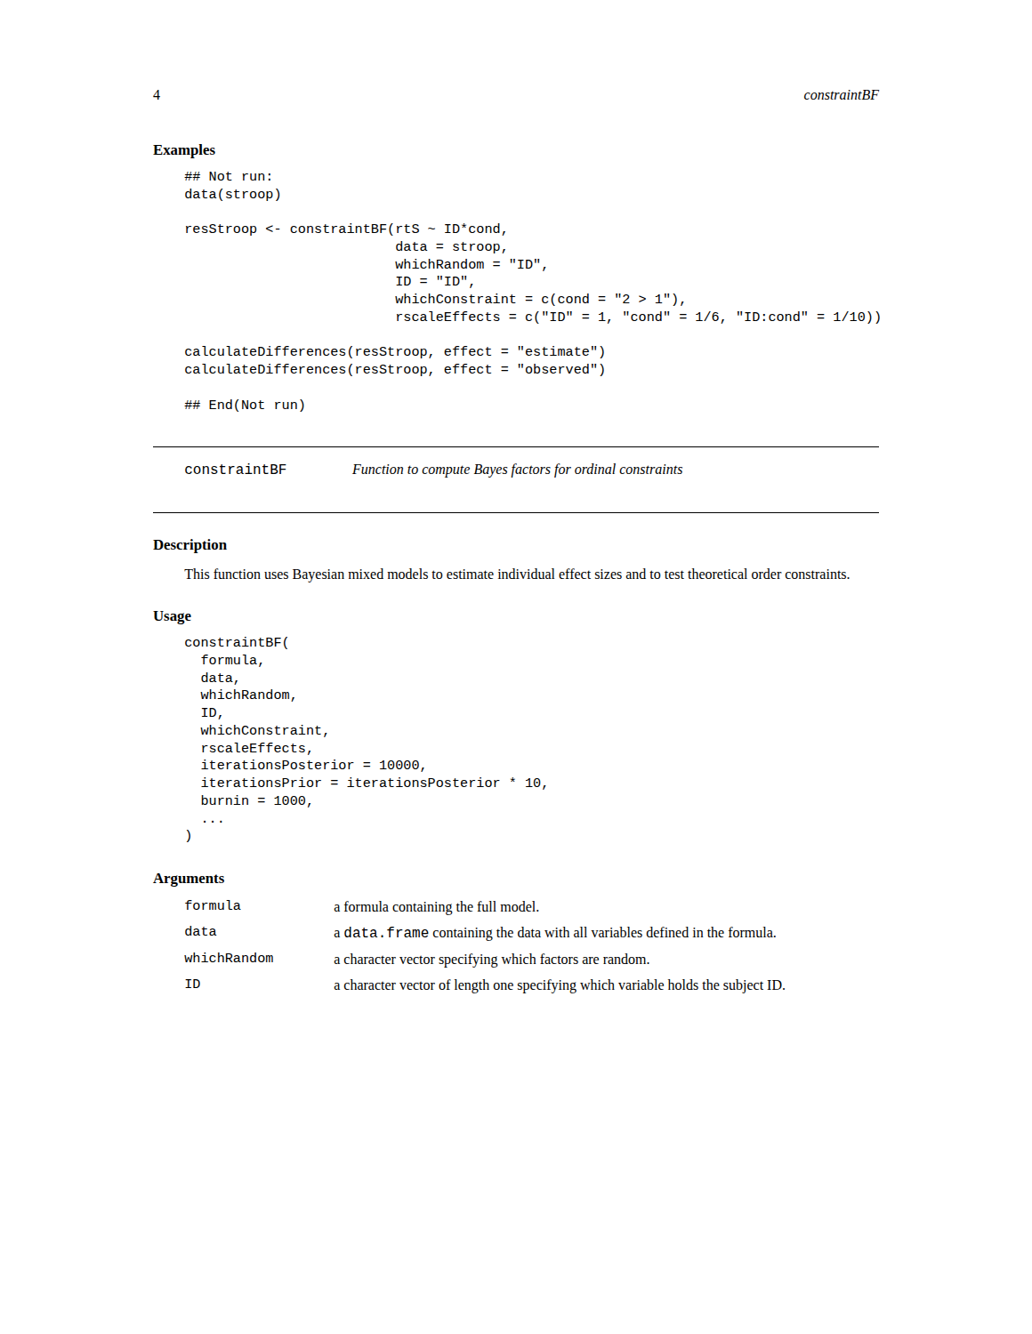4 constraintBF
Examples
## Not run: 
data(stroop)

resStroop <- constraintBF(rtS ~ ID*cond,
                          data = stroop,
                          whichRandom = "ID",
                          ID = "ID",
                          whichConstraint = c(cond = "2 > 1"),
                          rscaleEffects = c("ID" = 1, "cond" = 1/6, "ID:cond" = 1/10))

calculateDifferences(resStroop, effect = "estimate")
calculateDifferences(resStroop, effect = "observed")

## End(Not run)
constraintBF Function to compute Bayes factors for ordinal constraints
Description
This function uses Bayesian mixed models to estimate individual effect sizes and to test theoretical order constraints.
Usage
constraintBF(
  formula,
  data,
  whichRandom,
  ID,
  whichConstraint,
  rscaleEffects,
  iterationsPosterior = 10000,
  iterationsPrior = iterationsPosterior * 10,
  burnin = 1000,
  ...
)
Arguments
formula
a formula containing the full model.
data
a data.frame containing the data with all variables defined in the formula.
whichRandom
a character vector specifying which factors are random.
ID
a character vector of length one specifying which variable holds the subject ID.